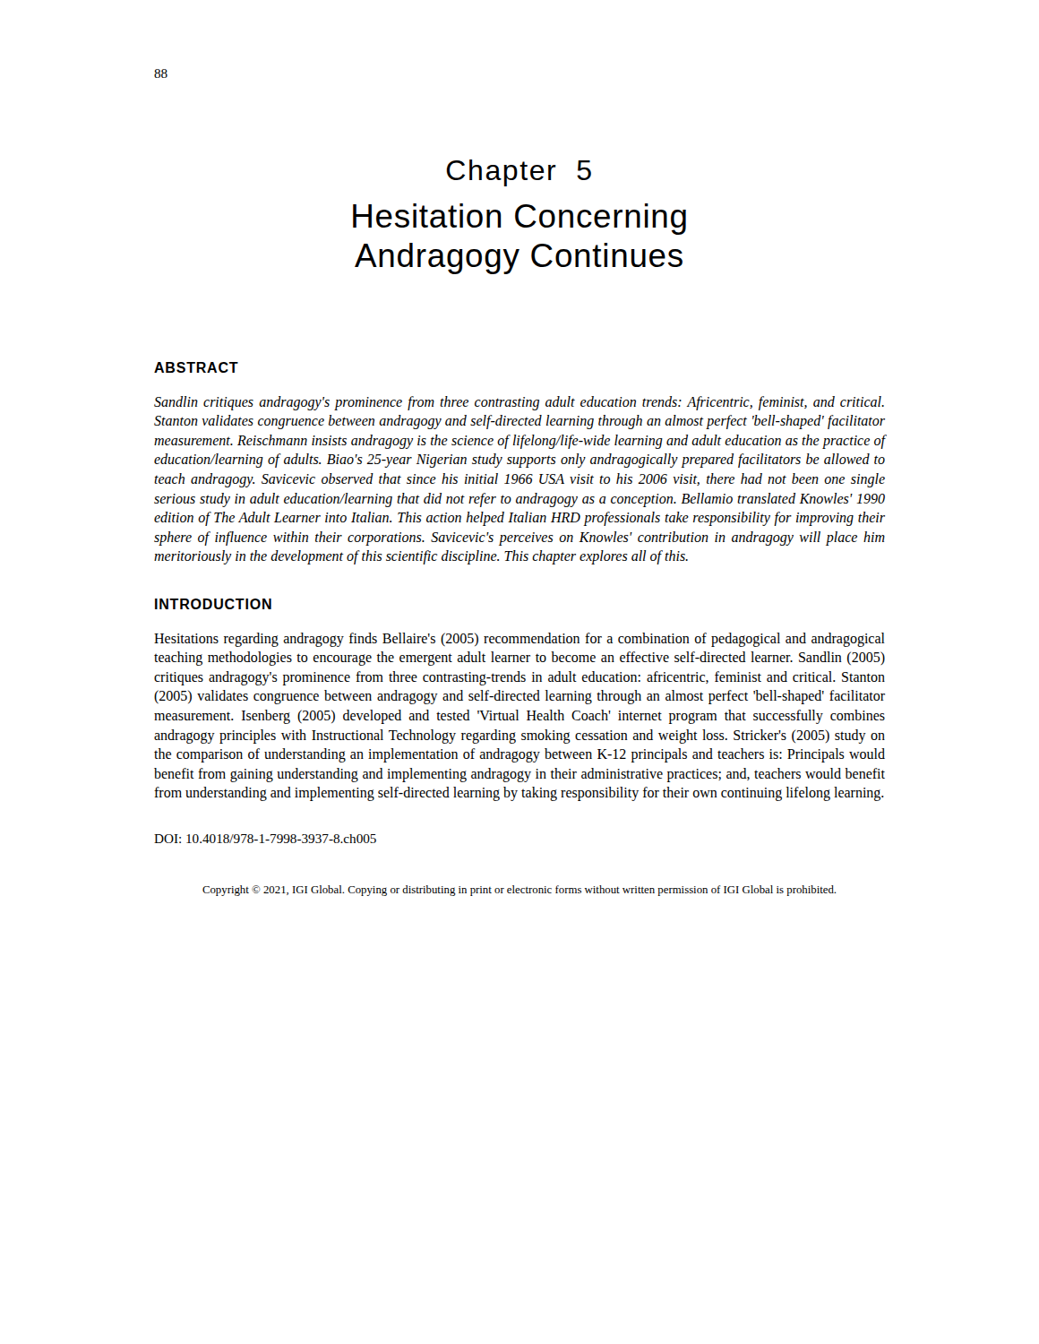88
Chapter 5
Hesitation Concerning
Andragogy Continues
ABSTRACT
Sandlin critiques andragogy's prominence from three contrasting adult education trends: Africentric, feminist, and critical. Stanton validates congruence between andragogy and self-directed learning through an almost perfect 'bell-shaped' facilitator measurement. Reischmann insists andragogy is the science of lifelong/life-wide learning and adult education as the practice of education/learning of adults. Biao's 25-year Nigerian study supports only andragogically prepared facilitators be allowed to teach andragogy. Savicevic observed that since his initial 1966 USA visit to his 2006 visit, there had not been one single serious study in adult education/learning that did not refer to andragogy as a conception. Bellamio translated Knowles' 1990 edition of The Adult Learner into Italian. This action helped Italian HRD professionals take responsibility for improving their sphere of influence within their corporations. Savicevic's perceives on Knowles' contribution in andragogy will place him meritoriously in the development of this scientific discipline. This chapter explores all of this.
INTRODUCTION
Hesitations regarding andragogy finds Bellaire's (2005) recommendation for a combination of pedagogical and andragogical teaching methodologies to encourage the emergent adult learner to become an effective self-directed learner. Sandlin (2005) critiques andragogy's prominence from three contrasting-trends in adult education: africentric, feminist and critical. Stanton (2005) validates congruence between andragogy and self-directed learning through an almost perfect 'bell-shaped' facilitator measurement. Isenberg (2005) developed and tested 'Virtual Health Coach' internet program that successfully combines andragogy principles with Instructional Technology regarding smoking cessation and weight loss. Stricker's (2005) study on the comparison of understanding an implementation of andragogy between K-12 principals and teachers is: Principals would benefit from gaining understanding and implementing andragogy in their administrative practices; and, teachers would benefit from understanding and implementing self-directed learning by taking responsibility for their own continuing lifelong learning.
DOI: 10.4018/978-1-7998-3937-8.ch005
Copyright © 2021, IGI Global. Copying or distributing in print or electronic forms without written permission of IGI Global is prohibited.